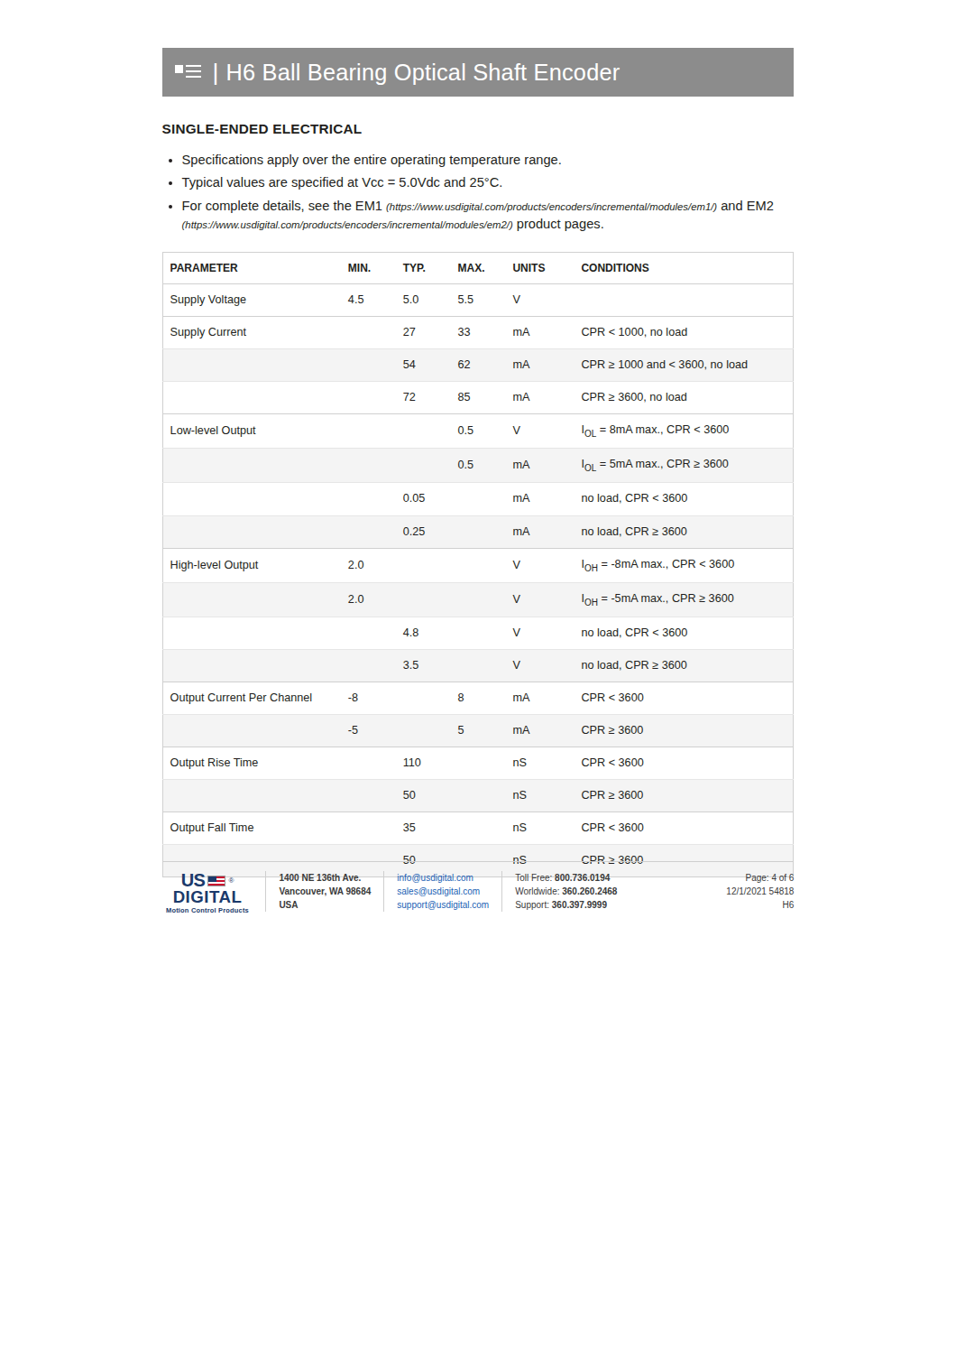|
H6 Ball Bearing Optical Shaft Encoder
SINGLE-ENDED ELECTRICAL
Specifications apply over the entire operating temperature range.
Typical values are specified at Vcc = 5.0Vdc and 25°C.
For complete details, see the EM1 (https://www.usdigital.com/products/encoders/incremental/modules/em1/) and EM2 (https://www.usdigital.com/products/encoders/incremental/modules/em2/) product pages.
| PARAMETER | MIN. | TYP. | MAX. | UNITS | CONDITIONS |
| --- | --- | --- | --- | --- | --- |
| Supply Voltage | 4.5 | 5.0 | 5.5 | V | |
| Supply Current | | 27 | 33 | mA | CPR < 1000, no load |
| | | 54 | 62 | mA | CPR ≥ 1000 and < 3600, no load |
| | | 72 | 85 | mA | CPR ≥ 3600, no load |
| Low-level Output | | | 0.5 | V | I OL = 8mA max., CPR < 3600 |
| | | | 0.5 | mA | I OL = 5mA max., CPR ≥ 3600 |
| | | 0.05 | | mA | no load, CPR < 3600 |
| | | 0.25 | | mA | no load, CPR ≥ 3600 |
| High-level Output | 2.0 | | | V | I OH = -8mA max., CPR < 3600 |
| | 2.0 | | | V | I OH = -5mA max., CPR ≥ 3600 |
| | | 4.8 | | V | no load, CPR < 3600 |
| | | 3.5 | | V | no load, CPR ≥ 3600 |
| Output Current Per Channel | -8 | | 8 | mA | CPR < 3600 |
| | -5 | | 5 | mA | CPR ≥ 3600 |
| Output Rise Time | | 110 | | nS | CPR < 3600 |
| | | 50 | | nS | CPR ≥ 3600 |
| Output Fall Time | | 35 | | nS | CPR < 3600 |
| | | 50 | | nS | CPR ≥ 3600 |
US ®
DIGITAL
Motion Control Products
1400 NE 136th Ave.
Vancouver, WA 98684
USA
info@usdigital.com
sales@usdigital.com
support@usdigital.com
Toll Free: 800.736.0194
Worldwide: 360.260.2468
Support: 360.397.9999
Page: 4 of 6
12/1/2021 54818
H6